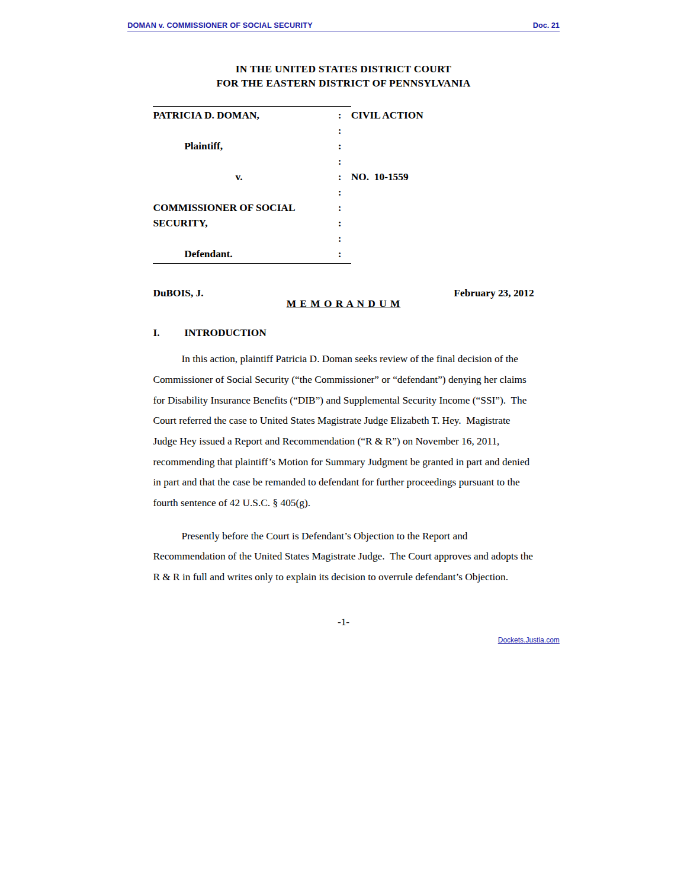DOMAN v. COMMISSIONER OF SOCIAL SECURITY Doc. 21
IN THE UNITED STATES DISTRICT COURT
FOR THE EASTERN DISTRICT OF PENNSYLVANIA
| PATRICIA D. DOMAN, | : | CIVIL ACTION |
| | : | |
| Plaintiff, | : | |
| | : | |
| v. | : | NO. 10-1559 |
| | : | |
| COMMISSIONER OF SOCIAL | : | |
| SECURITY, | : | |
| | : | |
| Defendant. | : | |
DuBOIS, J. February 23, 2012
M E M O R A N D U M
I. INTRODUCTION
In this action, plaintiff Patricia D. Doman seeks review of the final decision of the Commissioner of Social Security (“the Commissioner” or “defendant”) denying her claims for Disability Insurance Benefits (“DIB”) and Supplemental Security Income (“SSI”). The Court referred the case to United States Magistrate Judge Elizabeth T. Hey. Magistrate Judge Hey issued a Report and Recommendation (“R & R”) on November 16, 2011, recommending that plaintiff’s Motion for Summary Judgment be granted in part and denied in part and that the case be remanded to defendant for further proceedings pursuant to the fourth sentence of 42 U.S.C. § 405(g).
Presently before the Court is Defendant’s Objection to the Report and Recommendation of the United States Magistrate Judge. The Court approves and adopts the R & R in full and writes only to explain its decision to overrule defendant’s Objection.
-1-
Dockets.Justia.com